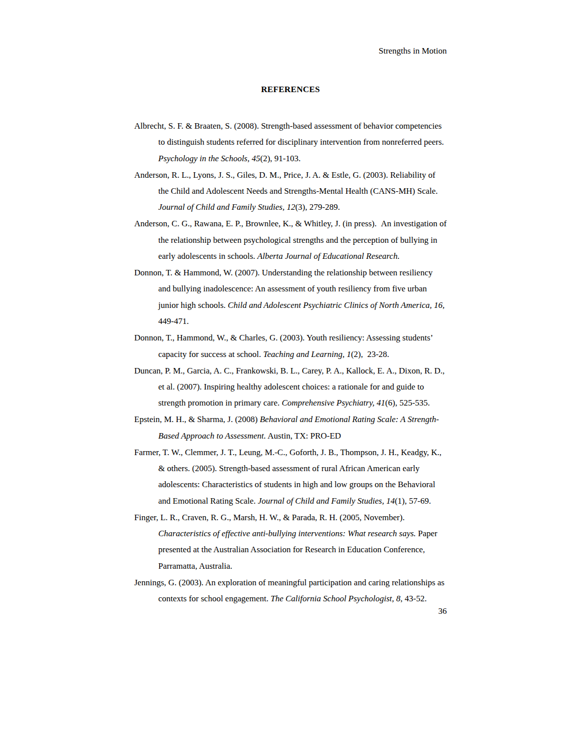Strengths in Motion
REFERENCES
Albrecht, S. F. & Braaten, S. (2008). Strength-based assessment of behavior competencies to distinguish students referred for disciplinary intervention from nonreferred peers. Psychology in the Schools, 45(2), 91-103.
Anderson, R. L., Lyons, J. S., Giles, D. M., Price, J. A. & Estle, G. (2003). Reliability of the Child and Adolescent Needs and Strengths-Mental Health (CANS-MH) Scale. Journal of Child and Family Studies, 12(3), 279-289.
Anderson, C. G., Rawana, E. P., Brownlee, K., & Whitley, J. (in press). An investigation of the relationship between psychological strengths and the perception of bullying in early adolescents in schools. Alberta Journal of Educational Research.
Donnon, T. & Hammond, W. (2007). Understanding the relationship between resiliency and bullying inadolescence: An assessment of youth resiliency from five urban junior high schools. Child and Adolescent Psychiatric Clinics of North America, 16, 449-471.
Donnon, T., Hammond, W., & Charles, G. (2003). Youth resiliency: Assessing students’ capacity for success at school. Teaching and Learning, 1(2), 23-28.
Duncan, P. M., Garcia, A. C., Frankowski, B. L., Carey, P. A., Kallock, E. A., Dixon, R. D., et al. (2007). Inspiring healthy adolescent choices: a rationale for and guide to strength promotion in primary care. Comprehensive Psychiatry, 41(6), 525-535.
Epstein, M. H., & Sharma, J. (2008) Behavioral and Emotional Rating Scale: A Strength-Based Approach to Assessment. Austin, TX: PRO-ED
Farmer, T. W., Clemmer, J. T., Leung, M.-C., Goforth, J. B., Thompson, J. H., Keadgy, K., & others. (2005). Strength-based assessment of rural African American early adolescents: Characteristics of students in high and low groups on the Behavioral and Emotional Rating Scale. Journal of Child and Family Studies, 14(1), 57-69.
Finger, L. R., Craven, R. G., Marsh, H. W., & Parada, R. H. (2005, November). Characteristics of effective anti-bullying interventions: What research says. Paper presented at the Australian Association for Research in Education Conference, Parramatta, Australia.
Jennings, G. (2003). An exploration of meaningful participation and caring relationships as contexts for school engagement. The California School Psychologist, 8, 43-52.
36